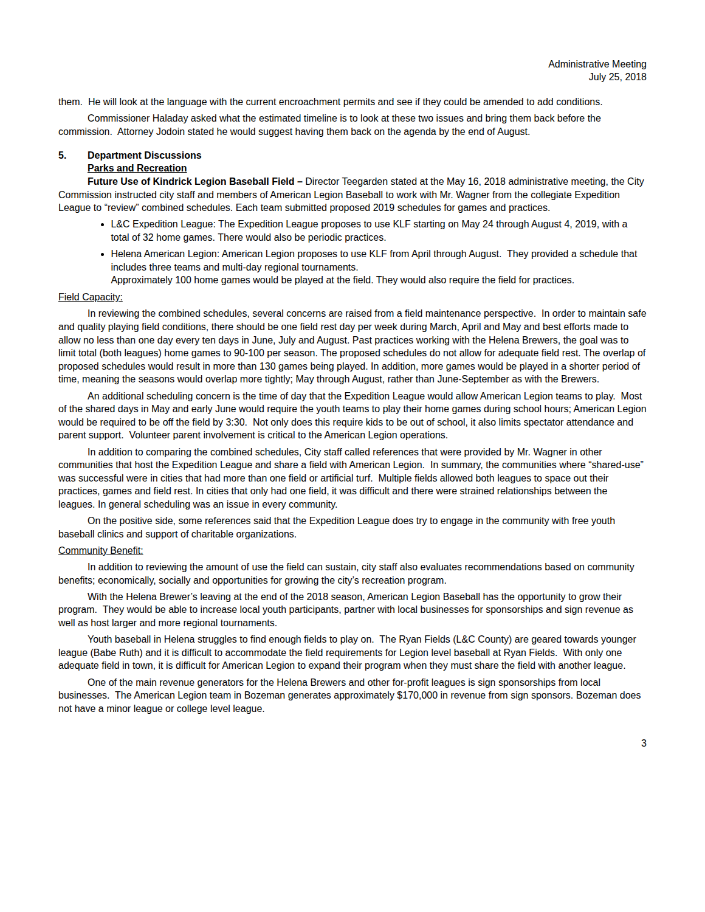Administrative Meeting
July 25, 2018
them. He will look at the language with the current encroachment permits and see if they could be amended to add conditions.
Commissioner Haladay asked what the estimated timeline is to look at these two issues and bring them back before the commission. Attorney Jodoin stated he would suggest having them back on the agenda by the end of August.
5. Department Discussions
Parks and Recreation
Future Use of Kindrick Legion Baseball Field – Director Teegarden stated at the May 16, 2018 administrative meeting, the City Commission instructed city staff and members of American Legion Baseball to work with Mr. Wagner from the collegiate Expedition League to “review” combined schedules. Each team submitted proposed 2019 schedules for games and practices.
L&C Expedition League: The Expedition League proposes to use KLF starting on May 24 through August 4, 2019, with a total of 32 home games. There would also be periodic practices.
Helena American Legion: American Legion proposes to use KLF from April through August. They provided a schedule that includes three teams and multi-day regional tournaments.
Approximately 100 home games would be played at the field. They would also require the field for practices.
Field Capacity:
In reviewing the combined schedules, several concerns are raised from a field maintenance perspective. In order to maintain safe and quality playing field conditions, there should be one field rest day per week during March, April and May and best efforts made to allow no less than one day every ten days in June, July and August. Past practices working with the Helena Brewers, the goal was to limit total (both leagues) home games to 90-100 per season. The proposed schedules do not allow for adequate field rest. The overlap of proposed schedules would result in more than 130 games being played. In addition, more games would be played in a shorter period of time, meaning the seasons would overlap more tightly; May through August, rather than June-September as with the Brewers.
An additional scheduling concern is the time of day that the Expedition League would allow American Legion teams to play. Most of the shared days in May and early June would require the youth teams to play their home games during school hours; American Legion would be required to be off the field by 3:30. Not only does this require kids to be out of school, it also limits spectator attendance and parent support. Volunteer parent involvement is critical to the American Legion operations.
In addition to comparing the combined schedules, City staff called references that were provided by Mr. Wagner in other communities that host the Expedition League and share a field with American Legion. In summary, the communities where “shared-use” was successful were in cities that had more than one field or artificial turf. Multiple fields allowed both leagues to space out their practices, games and field rest. In cities that only had one field, it was difficult and there were strained relationships between the leagues. In general scheduling was an issue in every community.
On the positive side, some references said that the Expedition League does try to engage in the community with free youth baseball clinics and support of charitable organizations.
Community Benefit:
In addition to reviewing the amount of use the field can sustain, city staff also evaluates recommendations based on community benefits; economically, socially and opportunities for growing the city’s recreation program.
With the Helena Brewer’s leaving at the end of the 2018 season, American Legion Baseball has the opportunity to grow their program. They would be able to increase local youth participants, partner with local businesses for sponsorships and sign revenue as well as host larger and more regional tournaments.
Youth baseball in Helena struggles to find enough fields to play on. The Ryan Fields (L&C County) are geared towards younger league (Babe Ruth) and it is difficult to accommodate the field requirements for Legion level baseball at Ryan Fields. With only one adequate field in town, it is difficult for American Legion to expand their program when they must share the field with another league.
One of the main revenue generators for the Helena Brewers and other for-profit leagues is sign sponsorships from local businesses. The American Legion team in Bozeman generates approximately $170,000 in revenue from sign sponsors. Bozeman does not have a minor league or college level league.
3